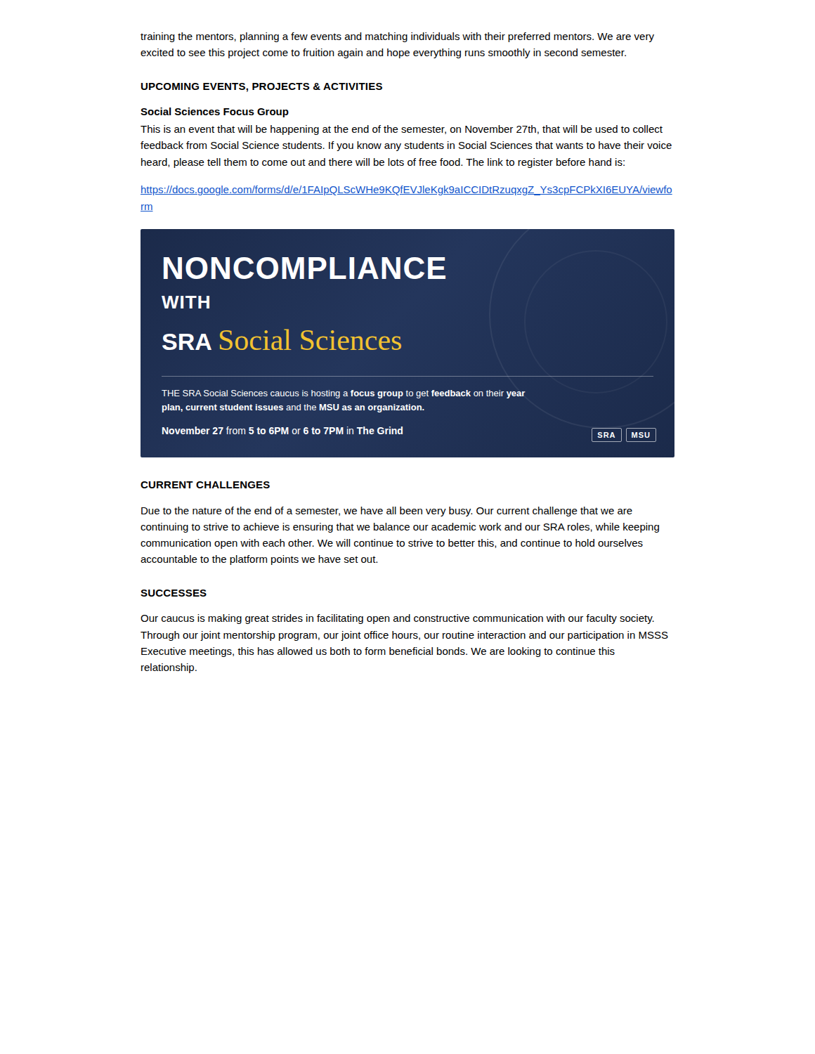training the mentors, planning a few events and matching individuals with their preferred mentors. We are very excited to see this project come to fruition again and hope everything runs smoothly in second semester.
UPCOMING EVENTS, PROJECTS & ACTIVITIES
Social Sciences Focus Group
This is an event that will be happening at the end of the semester, on November 27th, that will be used to collect feedback from Social Science students. If you know any students in Social Sciences that wants to have their voice heard, please tell them to come out and there will be lots of free food. The link to register before hand is:
https://docs.google.com/forms/d/e/1FAIpQLScWHe9KQfEVJleKgk9aICCIDtRzuqxgZ_Ys3cpFCPkXI6EUYA/viewform
NONCOMPLIANCE
WITH
SRA Social Sciences
THE SRA Social Sciences caucus is hosting a focus group to get feedback on their year plan, current student issues and the MSU as an organization.
November 27 from 5 to 6PM or 6 to 7PM in The Grind
SRA MSU
CURRENT CHALLENGES
Due to the nature of the end of a semester, we have all been very busy. Our current challenge that we are continuing to strive to achieve is ensuring that we balance our academic work and our SRA roles, while keeping communication open with each other. We will continue to strive to better this, and continue to hold ourselves accountable to the platform points we have set out.
SUCCESSES
Our caucus is making great strides in facilitating open and constructive communication with our faculty society. Through our joint mentorship program, our joint office hours, our routine interaction and our participation in MSSS Executive meetings, this has allowed us both to form beneficial bonds. We are looking to continue this relationship.